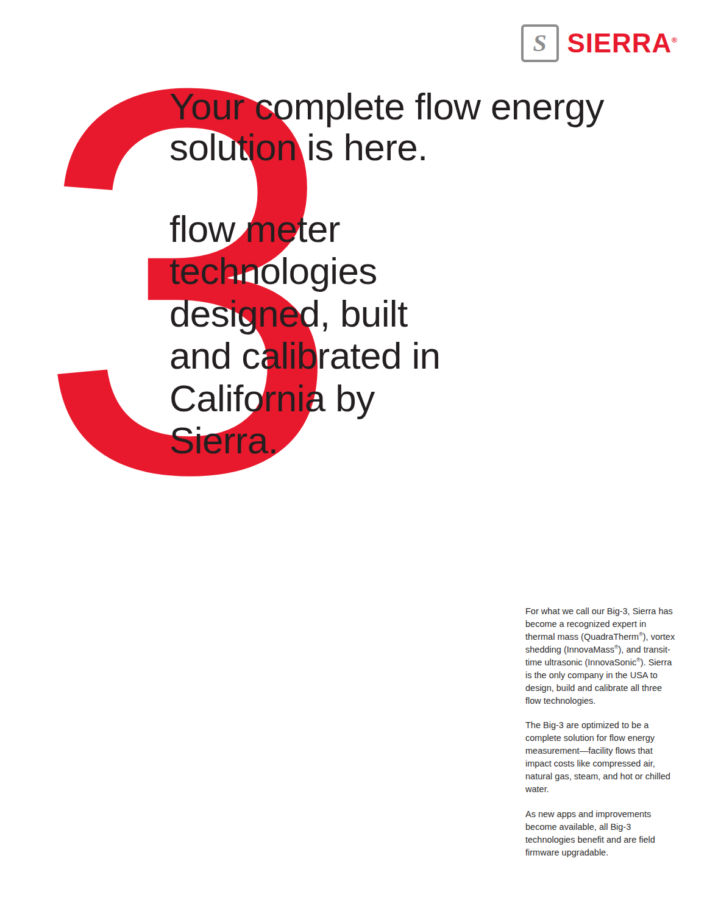S
SIERRA®
3
Your complete flow energy solution is here.
flow meter technologies designed, built and calibrated in California by Sierra.
For what we call our Big-3, Sierra has become a recognized expert in thermal mass (QuadraTherm®), vortex shedding (InnovaMass®), and transit-time ultrasonic (InnovaSonic®). Sierra is the only company in the USA to design, build and calibrate all three flow technologies.
The Big-3 are optimized to be a complete solution for flow energy measurement—facility flows that impact costs like compressed air, natural gas, steam, and hot or chilled water.
As new apps and improvements become available, all Big-3 technologies benefit and are field firmware upgradable.